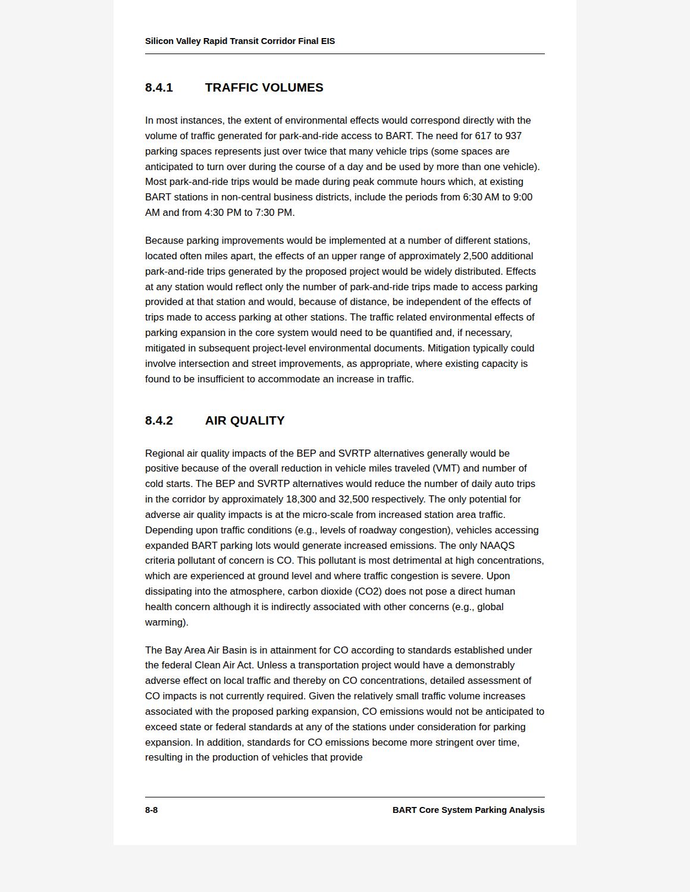Silicon Valley Rapid Transit Corridor Final EIS
8.4.1 TRAFFIC VOLUMES
In most instances, the extent of environmental effects would correspond directly with the volume of traffic generated for park-and-ride access to BART. The need for 617 to 937 parking spaces represents just over twice that many vehicle trips (some spaces are anticipated to turn over during the course of a day and be used by more than one vehicle). Most park-and-ride trips would be made during peak commute hours which, at existing BART stations in non-central business districts, include the periods from 6:30 AM to 9:00 AM and from 4:30 PM to 7:30 PM.
Because parking improvements would be implemented at a number of different stations, located often miles apart, the effects of an upper range of approximately 2,500 additional park-and-ride trips generated by the proposed project would be widely distributed. Effects at any station would reflect only the number of park-and-ride trips made to access parking provided at that station and would, because of distance, be independent of the effects of trips made to access parking at other stations. The traffic related environmental effects of parking expansion in the core system would need to be quantified and, if necessary, mitigated in subsequent project-level environmental documents. Mitigation typically could involve intersection and street improvements, as appropriate, where existing capacity is found to be insufficient to accommodate an increase in traffic.
8.4.2 AIR QUALITY
Regional air quality impacts of the BEP and SVRTP alternatives generally would be positive because of the overall reduction in vehicle miles traveled (VMT) and number of cold starts. The BEP and SVRTP alternatives would reduce the number of daily auto trips in the corridor by approximately 18,300 and 32,500 respectively. The only potential for adverse air quality impacts is at the micro-scale from increased station area traffic. Depending upon traffic conditions (e.g., levels of roadway congestion), vehicles accessing expanded BART parking lots would generate increased emissions. The only NAAQS criteria pollutant of concern is CO. This pollutant is most detrimental at high concentrations, which are experienced at ground level and where traffic congestion is severe. Upon dissipating into the atmosphere, carbon dioxide (CO2) does not pose a direct human health concern although it is indirectly associated with other concerns (e.g., global warming).
The Bay Area Air Basin is in attainment for CO according to standards established under the federal Clean Air Act. Unless a transportation project would have a demonstrably adverse effect on local traffic and thereby on CO concentrations, detailed assessment of CO impacts is not currently required. Given the relatively small traffic volume increases associated with the proposed parking expansion, CO emissions would not be anticipated to exceed state or federal standards at any of the stations under consideration for parking expansion. In addition, standards for CO emissions become more stringent over time, resulting in the production of vehicles that provide
8-8 BART Core System Parking Analysis